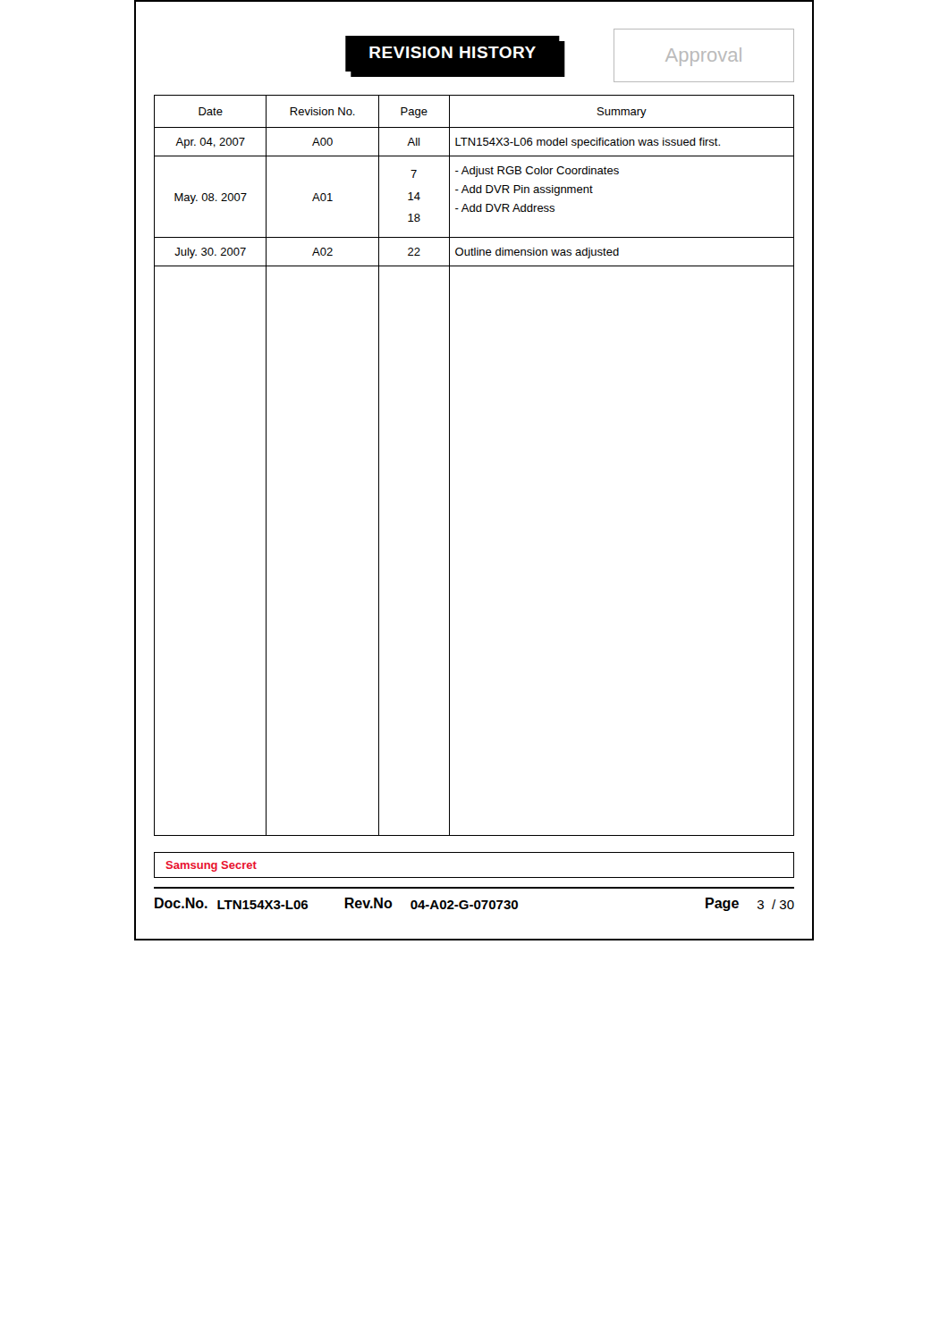REVISION HISTORY
Approval
| Date | Revision No. | Page | Summary |
| --- | --- | --- | --- |
| Apr. 04, 2007 | A00 | All | LTN154X3-L06 model specification was issued first. |
| May. 08. 2007 | A01 | 7 14 18 | - Adjust RGB Color Coordinates - Add DVR Pin assignment - Add DVR Address |
| July. 30. 2007 | A02 | 22 | Outline dimension was adjusted |
Samsung Secret
Doc.No. LTN154X3-L06
Rev.No 04-A02-G-070730
Page 3 / 30